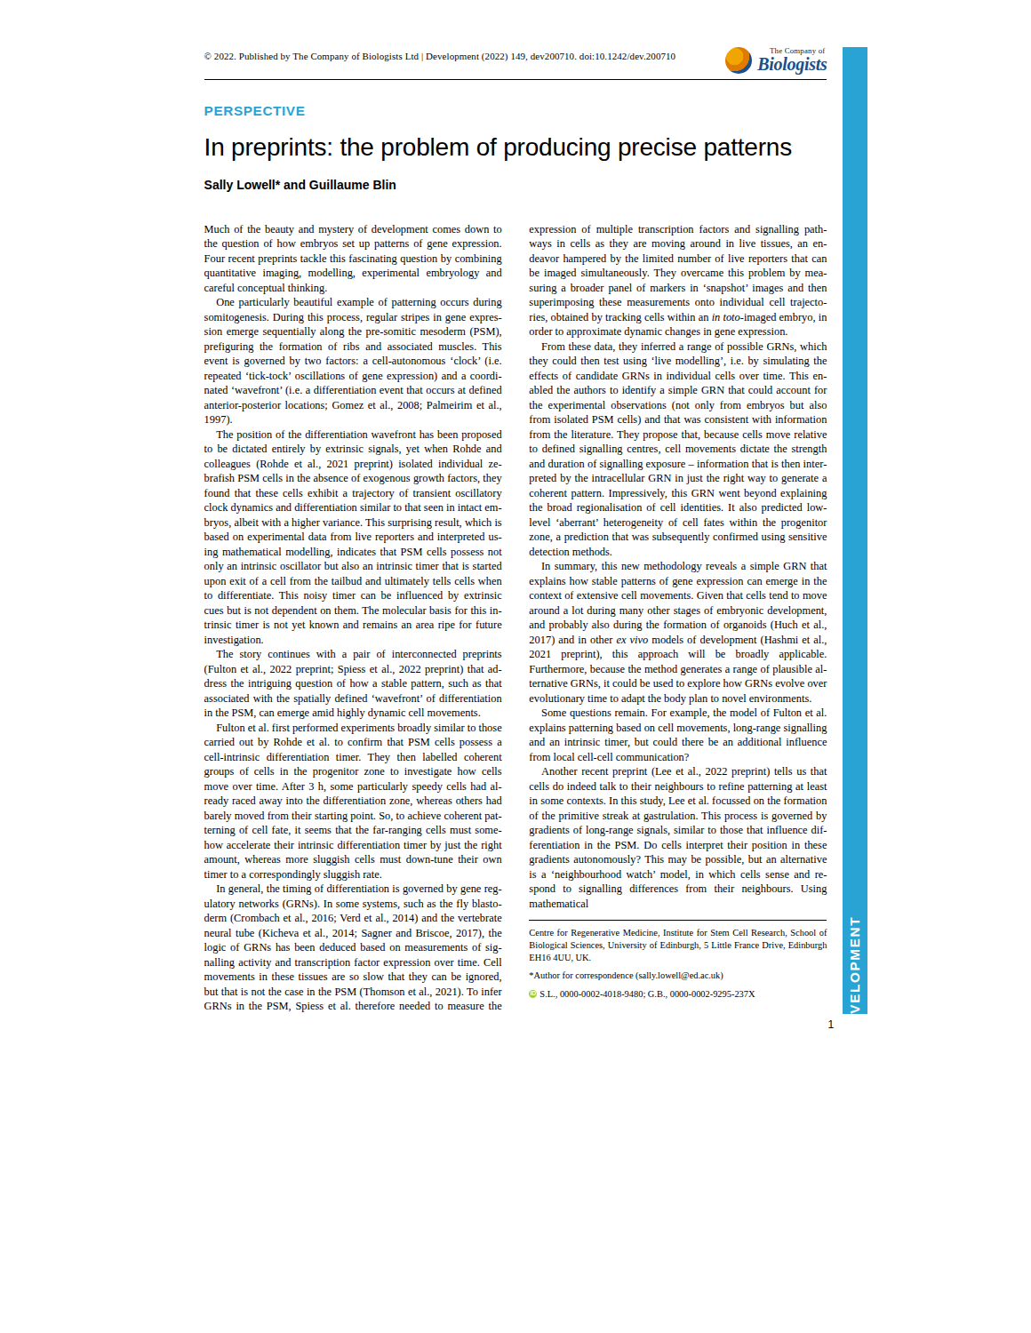DEVELOPMENT
© 2022. Published by The Company of Biologists Ltd | Development (2022) 149, dev200710. doi:10.1242/dev.200710
The Company of Biologists
PERSPECTIVE
In preprints: the problem of producing precise patterns
Sally Lowell* and Guillaume Blin
Much of the beauty and mystery of development comes down to the question of how embryos set up patterns of gene expression. Four recent preprints tackle this fascinating question by combining quantitative imaging, modelling, experimental embryology and careful conceptual thinking.
One particularly beautiful example of patterning occurs during somitogenesis. During this process, regular stripes in gene expression emerge sequentially along the pre-somitic mesoderm (PSM), prefiguring the formation of ribs and associated muscles. This event is governed by two factors: a cell-autonomous ‘clock’ (i.e. repeated ‘tick-tock’ oscillations of gene expression) and a coordinated ‘wavefront’ (i.e. a differentiation event that occurs at defined anterior-posterior locations; Gomez et al., 2008; Palmeirim et al., 1997).
The position of the differentiation wavefront has been proposed to be dictated entirely by extrinsic signals, yet when Rohde and colleagues (Rohde et al., 2021 preprint) isolated individual zebrafish PSM cells in the absence of exogenous growth factors, they found that these cells exhibit a trajectory of transient oscillatory clock dynamics and differentiation similar to that seen in intact embryos, albeit with a higher variance. This surprising result, which is based on experimental data from live reporters and interpreted using mathematical modelling, indicates that PSM cells possess not only an intrinsic oscillator but also an intrinsic timer that is started upon exit of a cell from the tailbud and ultimately tells cells when to differentiate. This noisy timer can be influenced by extrinsic cues but is not dependent on them. The molecular basis for this intrinsic timer is not yet known and remains an area ripe for future investigation.
The story continues with a pair of interconnected preprints (Fulton et al., 2022 preprint; Spiess et al., 2022 preprint) that address the intriguing question of how a stable pattern, such as that associated with the spatially defined ‘wavefront’ of differentiation in the PSM, can emerge amid highly dynamic cell movements.
Fulton et al. first performed experiments broadly similar to those carried out by Rohde et al. to confirm that PSM cells possess a cell-intrinsic differentiation timer. They then labelled coherent groups of cells in the progenitor zone to investigate how cells move over time. After 3 h, some particularly speedy cells had already raced away into the differentiation zone, whereas others had barely moved from their starting point. So, to achieve coherent patterning of cell fate, it seems that the far-ranging cells must somehow accelerate their intrinsic differentiation timer by just the right amount, whereas more sluggish cells must down-tune their own timer to a correspondingly sluggish rate.
In general, the timing of differentiation is governed by gene regulatory networks (GRNs). In some systems, such as the fly blastoderm (Crombach et al., 2016; Verd et al., 2014) and the vertebrate neural tube (Kicheva et al., 2014; Sagner and Briscoe, 2017), the logic of GRNs has been deduced based on measurements of signalling activity and transcription factor expression over time. Cell movements in these tissues are so slow that they can be ignored, but that is not the case in the PSM (Thomson et al., 2021). To infer GRNs in the PSM, Spiess et al. therefore needed to measure the expression of multiple transcription factors and signalling pathways in cells as they are moving around in live tissues, an endeavor hampered by the limited number of live reporters that can be imaged simultaneously. They overcame this problem by measuring a broader panel of markers in ‘snapshot’ images and then superimposing these measurements onto individual cell trajectories, obtained by tracking cells within an in toto-imaged embryo, in order to approximate dynamic changes in gene expression.
From these data, they inferred a range of possible GRNs, which they could then test using ‘live modelling’, i.e. by simulating the effects of candidate GRNs in individual cells over time. This enabled the authors to identify a simple GRN that could account for the experimental observations (not only from embryos but also from isolated PSM cells) and that was consistent with information from the literature. They propose that, because cells move relative to defined signalling centres, cell movements dictate the strength and duration of signalling exposure – information that is then interpreted by the intracellular GRN in just the right way to generate a coherent pattern. Impressively, this GRN went beyond explaining the broad regionalisation of cell identities. It also predicted low-level ‘aberrant’ heterogeneity of cell fates within the progenitor zone, a prediction that was subsequently confirmed using sensitive detection methods.
In summary, this new methodology reveals a simple GRN that explains how stable patterns of gene expression can emerge in the context of extensive cell movements. Given that cells tend to move around a lot during many other stages of embryonic development, and probably also during the formation of organoids (Huch et al., 2017) and in other ex vivo models of development (Hashmi et al., 2021 preprint), this approach will be broadly applicable. Furthermore, because the method generates a range of plausible alternative GRNs, it could be used to explore how GRNs evolve over evolutionary time to adapt the body plan to novel environments.
Some questions remain. For example, the model of Fulton et al. explains patterning based on cell movements, long-range signalling and an intrinsic timer, but could there be an additional influence from local cell-cell communication?
Another recent preprint (Lee et al., 2022 preprint) tells us that cells do indeed talk to their neighbours to refine patterning at least in some contexts. In this study, Lee et al. focussed on the formation of the primitive streak at gastrulation. This process is governed by gradients of long-range signals, similar to those that influence differentiation in the PSM. Do cells interpret their position in these gradients autonomously? This may be possible, but an alternative is a ‘neighbourhood watch’ model, in which cells sense and respond to signalling differences from their neighbours. Using mathematical
Centre for Regenerative Medicine, Institute for Stem Cell Research, School of Biological Sciences, University of Edinburgh, 5 Little France Drive, Edinburgh EH16 4UU, UK.
*Author for correspondence (sally.lowell@ed.ac.uk)
S.L., 0000-0002-4018-9480; G.B., 0000-0002-9295-237X
1